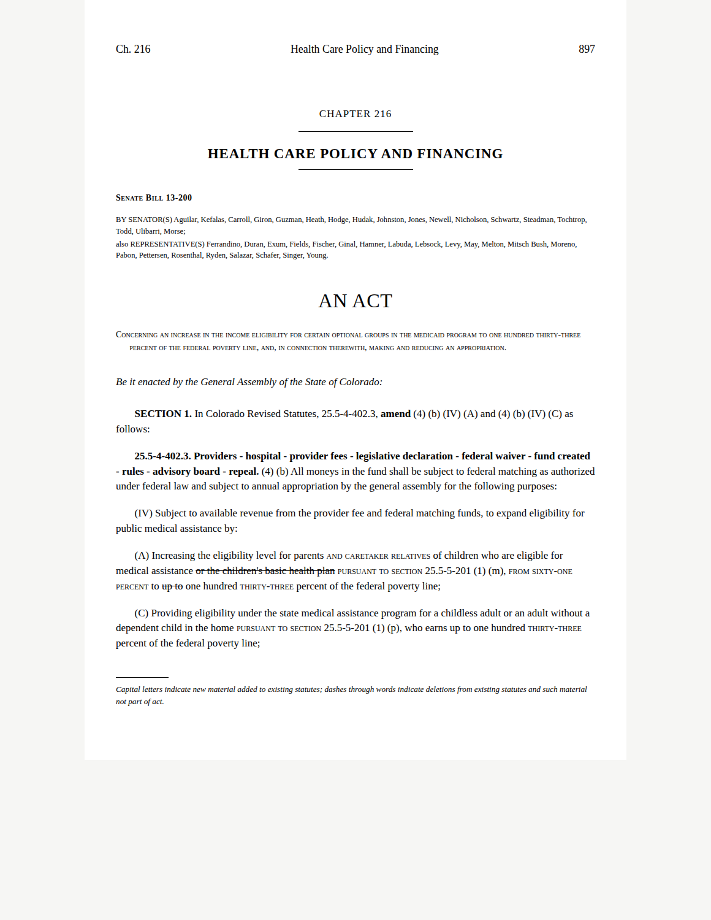Ch. 216 Health Care Policy and Financing 897
CHAPTER 216
HEALTH CARE POLICY AND FINANCING
Senate Bill 13-200
BY SENATOR(S) Aguilar, Kefalas, Carroll, Giron, Guzman, Heath, Hodge, Hudak, Johnston, Jones, Newell, Nicholson, Schwartz, Steadman, Tochtrop, Todd, Ulibarri, Morse;
also REPRESENTATIVE(S) Ferrandino, Duran, Exum, Fields, Fischer, Ginal, Hamner, Labuda, Lebsock, Levy, May, Melton, Mitsch Bush, Moreno, Pabon, Pettersen, Rosenthal, Ryden, Salazar, Schafer, Singer, Young.
AN ACT
Concerning an increase in the income eligibility for certain optional groups in the medicaid program to one hundred thirty-three percent of the federal poverty line, and, in connection therewith, making and reducing an appropriation.
Be it enacted by the General Assembly of the State of Colorado:
SECTION 1. In Colorado Revised Statutes, 25.5-4-402.3, amend (4) (b) (IV) (A) and (4) (b) (IV) (C) as follows:
25.5-4-402.3. Providers - hospital - provider fees - legislative declaration - federal waiver - fund created - rules - advisory board - repeal. (4) (b) All moneys in the fund shall be subject to federal matching as authorized under federal law and subject to annual appropriation by the general assembly for the following purposes:
(IV) Subject to available revenue from the provider fee and federal matching funds, to expand eligibility for public medical assistance by:
(A) Increasing the eligibility level for parents and caretaker relatives of children who are eligible for medical assistance or the children's basic health plan pursuant to section 25.5-5-201 (1) (m), from sixty-one percent to up to one hundred thirty-three percent of the federal poverty line;
(C) Providing eligibility under the state medical assistance program for a childless adult or an adult without a dependent child in the home pursuant to section 25.5-5-201 (1) (p), who earns up to one hundred thirty-three percent of the federal poverty line;
Capital letters indicate new material added to existing statutes; dashes through words indicate deletions from existing statutes and such material not part of act.